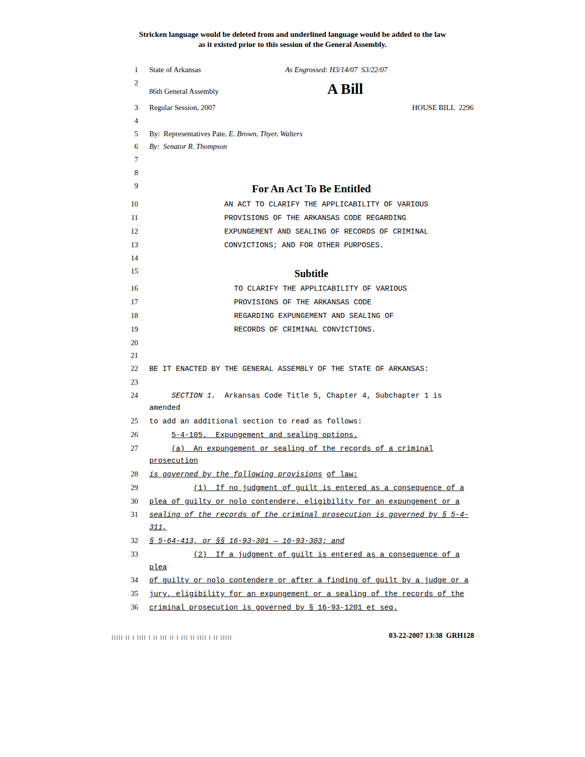Stricken language would be deleted from and underlined language would be added to the law as it existed prior to this session of the General Assembly.
| 1 | State of Arkansas As Engrossed: H3/14/07 S3/22/07 |
| 2 | 86th General Assembly A Bill |
| 3 | Regular Session, 2007 HOUSE BILL 2296 |
| 4 | |
| 5 | By: Representatives Pate, E. Brown, Thyer, Walters |
| 6 | By: Senator R. Thompson |
| 7 | |
| 8 | |
| 9 | For An Act To Be Entitled |
| 10 | AN ACT TO CLARIFY THE APPLICABILITY OF VARIOUS |
| 11 | PROVISIONS OF THE ARKANSAS CODE REGARDING |
| 12 | EXPUNGEMENT AND SEALING OF RECORDS OF CRIMINAL |
| 13 | CONVICTIONS; AND FOR OTHER PURPOSES. |
| 14 | |
| 15 | Subtitle |
| 16 | TO CLARIFY THE APPLICABILITY OF VARIOUS |
| 17 | PROVISIONS OF THE ARKANSAS CODE |
| 18 | REGARDING EXPUNGEMENT AND SEALING OF |
| 19 | RECORDS OF CRIMINAL CONVICTIONS. |
| 20 | |
| 21 | |
| 22 | BE IT ENACTED BY THE GENERAL ASSEMBLY OF THE STATE OF ARKANSAS: |
| 23 | |
| 24 | SECTION 1. Arkansas Code Title 5, Chapter 4, Subchapter 1 is amended |
| 25 | to add an additional section to read as follows: |
| 26 | 5-4-105. Expungement and sealing options. |
| 27 | (a) An expungement or sealing of the records of a criminal prosecution |
| 28 | is governed by the following provisions of law: |
| 29 | (1) If no judgment of guilt is entered as a consequence of a |
| 30 | plea of guilty or nolo contendere, eligibility for an expungement or a |
| 31 | sealing of the records of the criminal prosecution is governed by § 5-4-311, |
| 32 | § 5-64-413, or §§ 16-93-301 — 16-93-303; and |
| 33 | (2) If a judgment of guilt is entered as a consequence of a plea |
| 34 | of guilty or nolo contendere or after a finding of guilt by a judge or a |
| 35 | jury, eligibility for an expungement or a sealing of the records of the |
| 36 | criminal prosecution is governed by § 16-93-1201 et seq. |
||||| || | |||| | || ||| || | ||| || |||| | || |||||
03-22-2007 13:38 GRH128